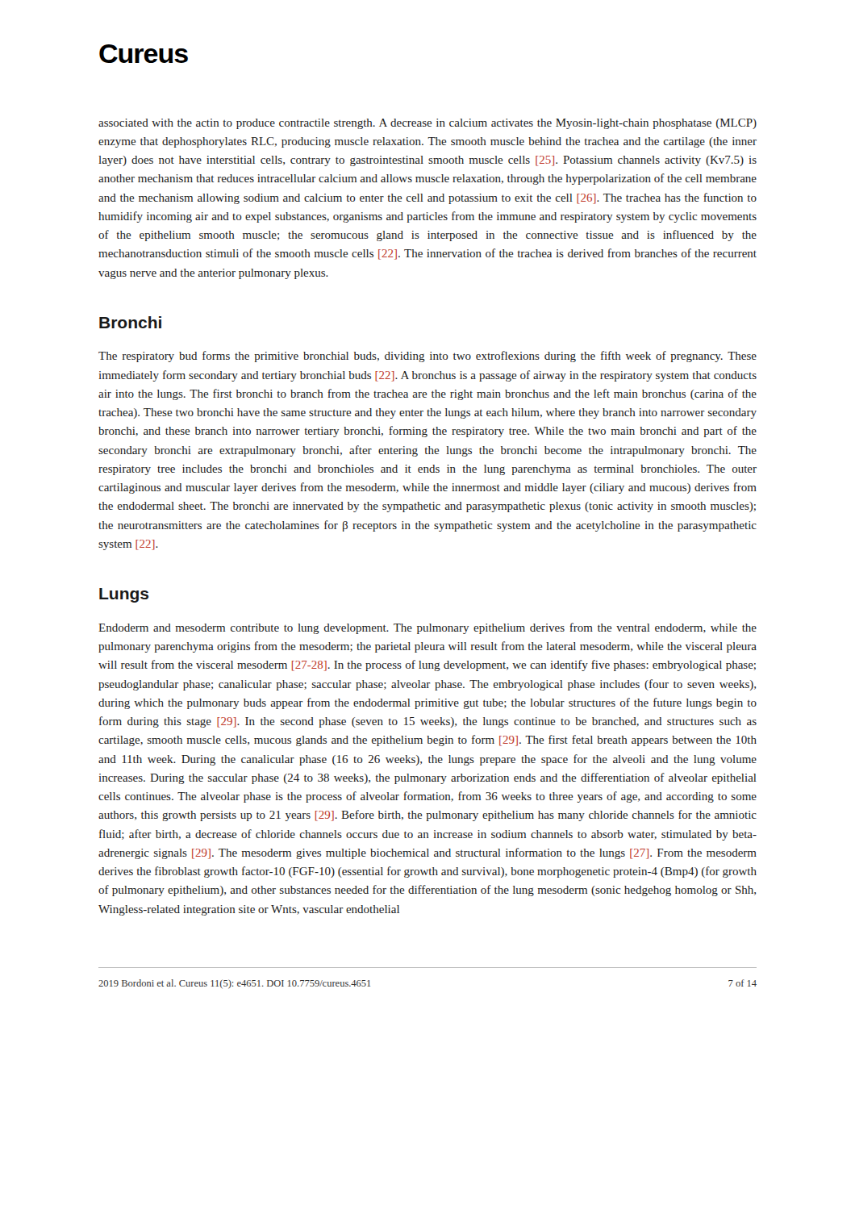Cureus
associated with the actin to produce contractile strength. A decrease in calcium activates the Myosin-light-chain phosphatase (MLCP) enzyme that dephosphorylates RLC, producing muscle relaxation. The smooth muscle behind the trachea and the cartilage (the inner layer) does not have interstitial cells, contrary to gastrointestinal smooth muscle cells [25]. Potassium channels activity (Kv7.5) is another mechanism that reduces intracellular calcium and allows muscle relaxation, through the hyperpolarization of the cell membrane and the mechanism allowing sodium and calcium to enter the cell and potassium to exit the cell [26]. The trachea has the function to humidify incoming air and to expel substances, organisms and particles from the immune and respiratory system by cyclic movements of the epithelium smooth muscle; the seromucous gland is interposed in the connective tissue and is influenced by the mechanotransduction stimuli of the smooth muscle cells [22]. The innervation of the trachea is derived from branches of the recurrent vagus nerve and the anterior pulmonary plexus.
Bronchi
The respiratory bud forms the primitive bronchial buds, dividing into two extroflexions during the fifth week of pregnancy. These immediately form secondary and tertiary bronchial buds [22]. A bronchus is a passage of airway in the respiratory system that conducts air into the lungs. The first bronchi to branch from the trachea are the right main bronchus and the left main bronchus (carina of the trachea). These two bronchi have the same structure and they enter the lungs at each hilum, where they branch into narrower secondary bronchi, and these branch into narrower tertiary bronchi, forming the respiratory tree. While the two main bronchi and part of the secondary bronchi are extrapulmonary bronchi, after entering the lungs the bronchi become the intrapulmonary bronchi. The respiratory tree includes the bronchi and bronchioles and it ends in the lung parenchyma as terminal bronchioles. The outer cartilaginous and muscular layer derives from the mesoderm, while the innermost and middle layer (ciliary and mucous) derives from the endodermal sheet. The bronchi are innervated by the sympathetic and parasympathetic plexus (tonic activity in smooth muscles); the neurotransmitters are the catecholamines for β receptors in the sympathetic system and the acetylcholine in the parasympathetic system [22].
Lungs
Endoderm and mesoderm contribute to lung development. The pulmonary epithelium derives from the ventral endoderm, while the pulmonary parenchyma origins from the mesoderm; the parietal pleura will result from the lateral mesoderm, while the visceral pleura will result from the visceral mesoderm [27-28]. In the process of lung development, we can identify five phases: embryological phase; pseudoglandular phase; canalicular phase; saccular phase; alveolar phase. The embryological phase includes (four to seven weeks), during which the pulmonary buds appear from the endodermal primitive gut tube; the lobular structures of the future lungs begin to form during this stage [29]. In the second phase (seven to 15 weeks), the lungs continue to be branched, and structures such as cartilage, smooth muscle cells, mucous glands and the epithelium begin to form [29]. The first fetal breath appears between the 10th and 11th week. During the canalicular phase (16 to 26 weeks), the lungs prepare the space for the alveoli and the lung volume increases. During the saccular phase (24 to 38 weeks), the pulmonary arborization ends and the differentiation of alveolar epithelial cells continues. The alveolar phase is the process of alveolar formation, from 36 weeks to three years of age, and according to some authors, this growth persists up to 21 years [29]. Before birth, the pulmonary epithelium has many chloride channels for the amniotic fluid; after birth, a decrease of chloride channels occurs due to an increase in sodium channels to absorb water, stimulated by beta-adrenergic signals [29]. The mesoderm gives multiple biochemical and structural information to the lungs [27]. From the mesoderm derives the fibroblast growth factor-10 (FGF-10) (essential for growth and survival), bone morphogenetic protein-4 (Bmp4) (for growth of pulmonary epithelium), and other substances needed for the differentiation of the lung mesoderm (sonic hedgehog homolog or Shh, Wingless-related integration site or Wnts, vascular endothelial
2019 Bordoni et al. Cureus 11(5): e4651. DOI 10.7759/cureus.4651 7 of 14